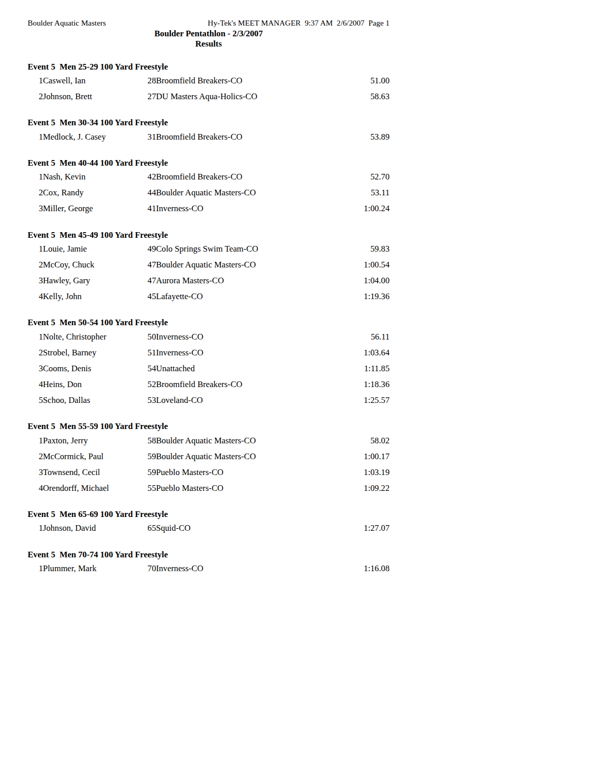Boulder Aquatic Masters
Hy-Tek's MEET MANAGER 9:37 AM 2/6/2007 Page 1
Boulder Pentathlon - 2/3/2007
Results
Event 5 Men 25-29 100 Yard Freestyle
| 1 | Caswell, Ian | 28 | Broomfield Breakers-CO | 51.00 |
| 2 | Johnson, Brett | 27 | DU Masters Aqua-Holics-CO | 58.63 |
Event 5 Men 30-34 100 Yard Freestyle
| 1 | Medlock, J. Casey | 31 | Broomfield Breakers-CO | 53.89 |
Event 5 Men 40-44 100 Yard Freestyle
| 1 | Nash, Kevin | 42 | Broomfield Breakers-CO | 52.70 |
| 2 | Cox, Randy | 44 | Boulder Aquatic Masters-CO | 53.11 |
| 3 | Miller, George | 41 | Inverness-CO | 1:00.24 |
Event 5 Men 45-49 100 Yard Freestyle
| 1 | Louie, Jamie | 49 | Colo Springs Swim Team-CO | 59.83 |
| 2 | McCoy, Chuck | 47 | Boulder Aquatic Masters-CO | 1:00.54 |
| 3 | Hawley, Gary | 47 | Aurora Masters-CO | 1:04.00 |
| 4 | Kelly, John | 45 | Lafayette-CO | 1:19.36 |
Event 5 Men 50-54 100 Yard Freestyle
| 1 | Nolte, Christopher | 50 | Inverness-CO | 56.11 |
| 2 | Strobel, Barney | 51 | Inverness-CO | 1:03.64 |
| 3 | Cooms, Denis | 54 | Unattached | 1:11.85 |
| 4 | Heins, Don | 52 | Broomfield Breakers-CO | 1:18.36 |
| 5 | Schoo, Dallas | 53 | Loveland-CO | 1:25.57 |
Event 5 Men 55-59 100 Yard Freestyle
| 1 | Paxton, Jerry | 58 | Boulder Aquatic Masters-CO | 58.02 |
| 2 | McCormick, Paul | 59 | Boulder Aquatic Masters-CO | 1:00.17 |
| 3 | Townsend, Cecil | 59 | Pueblo Masters-CO | 1:03.19 |
| 4 | Orendorff, Michael | 55 | Pueblo Masters-CO | 1:09.22 |
Event 5 Men 65-69 100 Yard Freestyle
| 1 | Johnson, David | 65 | Squid-CO | 1:27.07 |
Event 5 Men 70-74 100 Yard Freestyle
| 1 | Plummer, Mark | 70 | Inverness-CO | 1:16.08 |